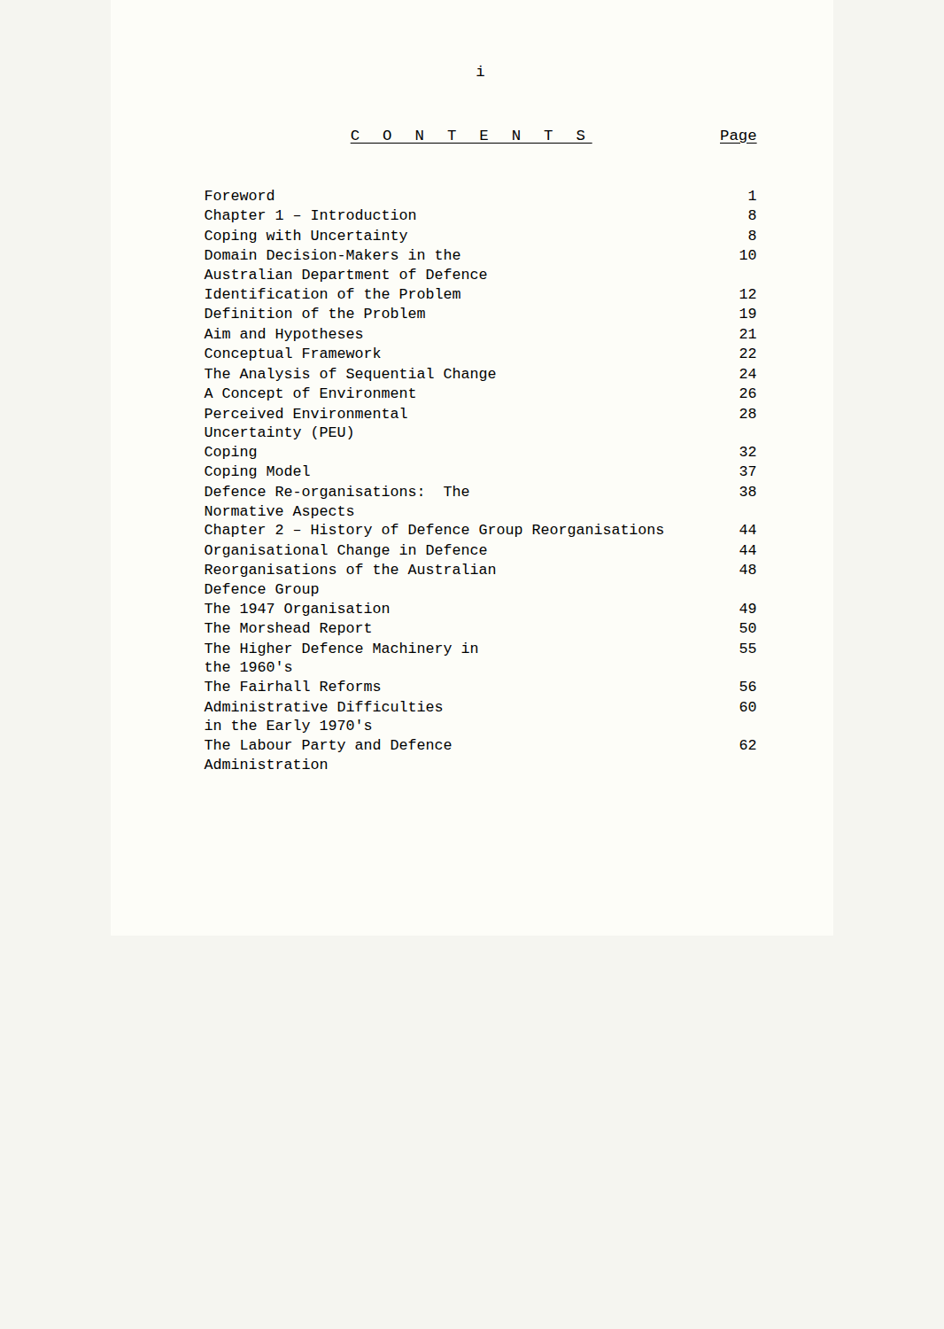i
C O N T E N T S
Page
| Foreword | 1 |
| Chapter 1 – Introduction | 8 |
| Coping with Uncertainty | 8 |
| Domain Decision-Makers in the Australian Department of Defence | 10 |
| Identification of the Problem | 12 |
| Definition of the Problem | 19 |
| Aim and Hypotheses | 21 |
| Conceptual Framework | 22 |
| The Analysis of Sequential Change | 24 |
| A Concept of Environment | 26 |
| Perceived Environmental Uncertainty (PEU) | 28 |
| Coping | 32 |
| Coping Model | 37 |
| Defence Re-organisations: The Normative Aspects | 38 |
| Chapter 2 – History of Defence Group Reorganisations | 44 |
| Organisational Change in Defence | 44 |
| Reorganisations of the Australian Defence Group | 48 |
| The 1947 Organisation | 49 |
| The Morshead Report | 50 |
| The Higher Defence Machinery in the 1960's | 55 |
| The Fairhall Reforms | 56 |
| Administrative Difficulties in the Early 1970's | 60 |
| The Labour Party and Defence Administration | 62 |